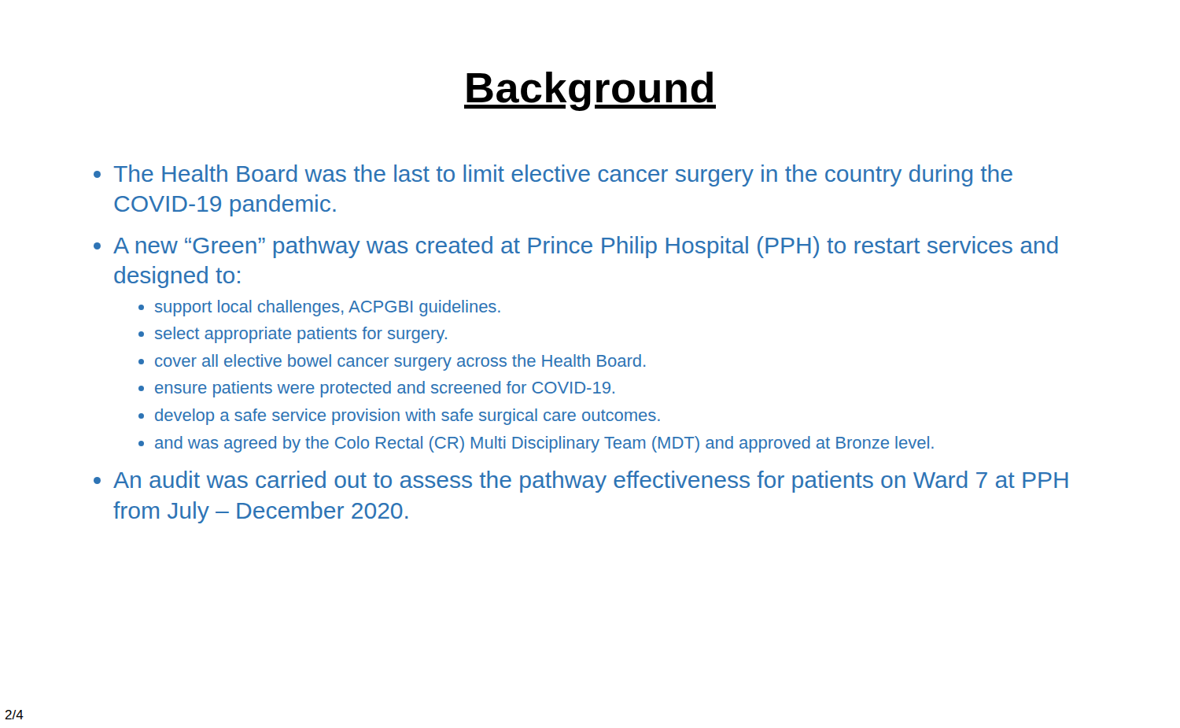Background
The Health Board was the last to limit elective cancer surgery in the country during the COVID-19 pandemic.
A new “Green” pathway was created at Prince Philip Hospital (PPH) to restart services and designed to:
support local challenges, ACPGBI guidelines.
select appropriate patients for surgery.
cover all elective bowel cancer surgery across the Health Board.
ensure patients were protected and screened for COVID-19.
develop a safe service provision with safe surgical care outcomes.
and was agreed by the Colo Rectal (CR) Multi Disciplinary Team (MDT) and approved at Bronze level.
An audit was carried out to assess the pathway effectiveness for patients on Ward 7 at PPH from July – December 2020.
2/4